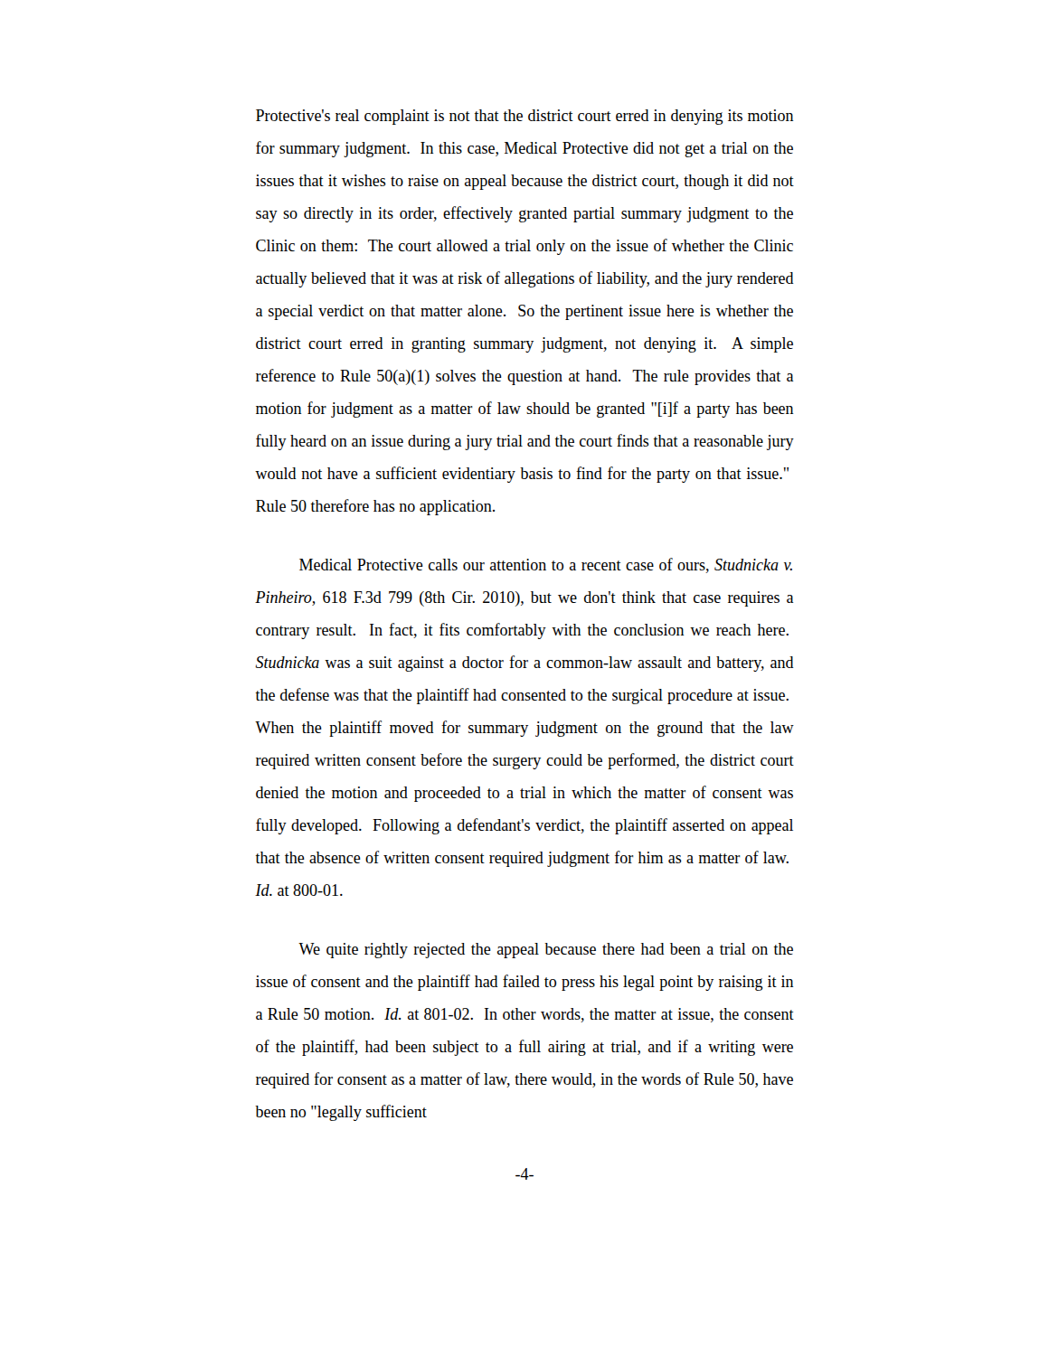Protective's real complaint is not that the district court erred in denying its motion for summary judgment. In this case, Medical Protective did not get a trial on the issues that it wishes to raise on appeal because the district court, though it did not say so directly in its order, effectively granted partial summary judgment to the Clinic on them: The court allowed a trial only on the issue of whether the Clinic actually believed that it was at risk of allegations of liability, and the jury rendered a special verdict on that matter alone. So the pertinent issue here is whether the district court erred in granting summary judgment, not denying it. A simple reference to Rule 50(a)(1) solves the question at hand. The rule provides that a motion for judgment as a matter of law should be granted "[i]f a party has been fully heard on an issue during a jury trial and the court finds that a reasonable jury would not have a sufficient evidentiary basis to find for the party on that issue." Rule 50 therefore has no application.
Medical Protective calls our attention to a recent case of ours, Studnicka v. Pinheiro, 618 F.3d 799 (8th Cir. 2010), but we don't think that case requires a contrary result. In fact, it fits comfortably with the conclusion we reach here. Studnicka was a suit against a doctor for a common-law assault and battery, and the defense was that the plaintiff had consented to the surgical procedure at issue. When the plaintiff moved for summary judgment on the ground that the law required written consent before the surgery could be performed, the district court denied the motion and proceeded to a trial in which the matter of consent was fully developed. Following a defendant's verdict, the plaintiff asserted on appeal that the absence of written consent required judgment for him as a matter of law. Id. at 800-01.
We quite rightly rejected the appeal because there had been a trial on the issue of consent and the plaintiff had failed to press his legal point by raising it in a Rule 50 motion. Id. at 801-02. In other words, the matter at issue, the consent of the plaintiff, had been subject to a full airing at trial, and if a writing were required for consent as a matter of law, there would, in the words of Rule 50, have been no "legally sufficient
-4-